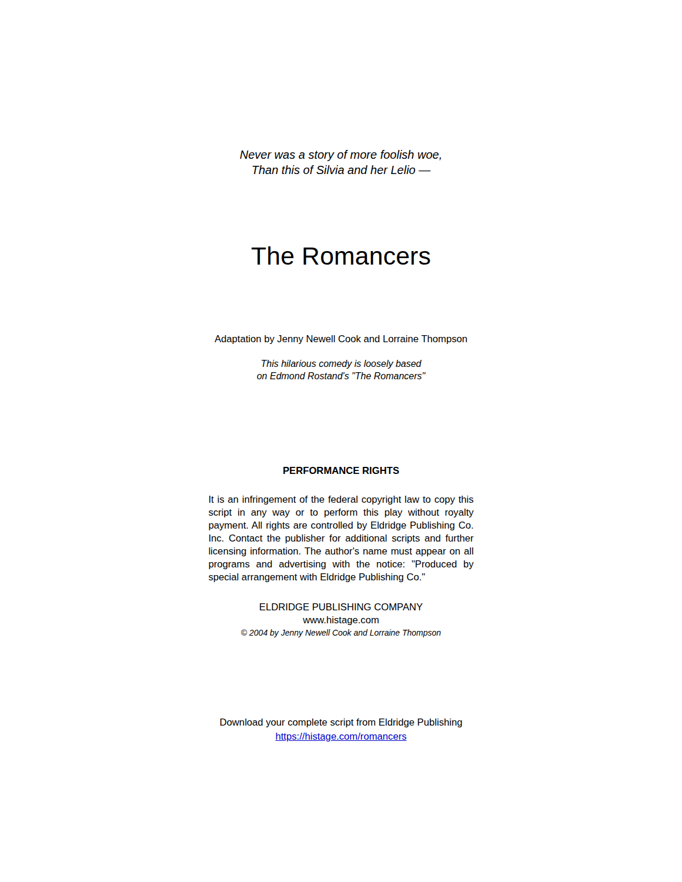Never was a story of more foolish woe,
Than this of Silvia and her Lelio —
The Romancers
Adaptation by Jenny Newell Cook and Lorraine Thompson
This hilarious comedy is loosely based
on Edmond Rostand's "The Romancers"
PERFORMANCE RIGHTS
It is an infringement of the federal copyright law to copy this script in any way or to perform this play without royalty payment. All rights are controlled by Eldridge Publishing Co. Inc. Contact the publisher for additional scripts and further licensing information. The author's name must appear on all programs and advertising with the notice: "Produced by special arrangement with Eldridge Publishing Co."
ELDRIDGE PUBLISHING COMPANY
www.histage.com
© 2004 by Jenny Newell Cook and Lorraine Thompson
Download your complete script from Eldridge Publishing
https://histage.com/romancers